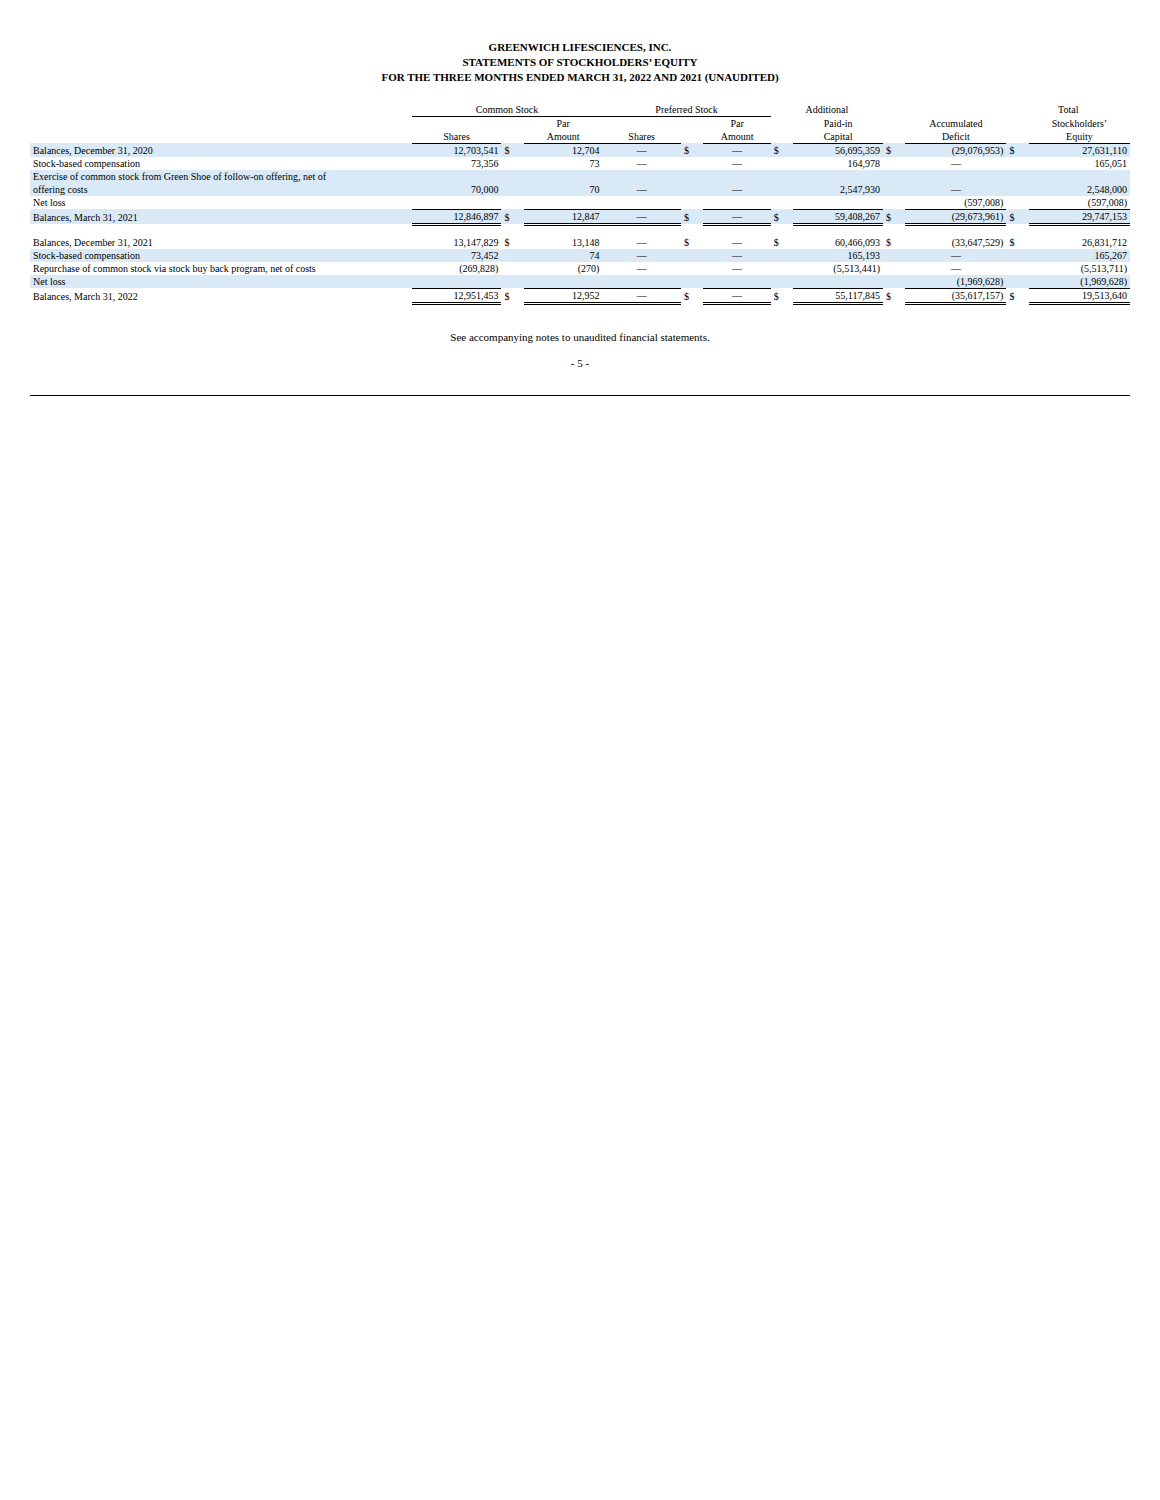GREENWICH LIFESCIENCES, INC.
STATEMENTS OF STOCKHOLDERS’ EQUITY
FOR THE THREE MONTHS ENDED MARCH 31, 2022 AND 2021 (UNAUDITED)
| | Common Stock | Preferred Stock | Additional | | Total |
| | | | Par | | | Par | | Paid-in | | Accumulated | | Stockholders’ |
| | Shares | | Amount | Shares | | Amount | | Capital | | Deficit | | Equity |
| Balances, December 31, 2020 | 12,703,541 | $ | 12,704 | — | $ | — | $ | 56,695,359 | $ | (29,076,953) | $ | 27,631,110 |
| Stock-based compensation | 73,356 | | 73 | — | | — | | 164,978 | | — | | 165,051 |
| Exercise of common stock from Green Shoe of follow-on offering, net of | | | | | | | | | | | | |
| offering costs | 70,000 | | 70 | — | | — | | 2,547,930 | | — | | 2,548,000 |
| Net loss | | | | | | | | | | (597,008) | | (597,008) |
| Balances, March 31, 2021 | 12,846,897 | $ | 12,847 | — | $ | — | $ | 59,408,267 | $ | (29,673,961) | $ | 29,747,153 |
| Balances, December 31, 2021 | 13,147,829 | $ | 13,148 | — | $ | — | $ | 60,466,093 | $ | (33,647,529) | $ | 26,831,712 |
| Stock-based compensation | 73,452 | | 74 | — | | — | | 165,193 | | — | | 165,267 |
| Repurchase of common stock via stock buy back program, net of costs | (269,828) | | (270) | — | | — | | (5,513,441) | | — | | (5,513,711) |
| Net loss | | | | | | | | | | (1,969,628) | | (1,969,628) |
| Balances, March 31, 2022 | 12,951,453 | $ | 12,952 | — | $ | — | $ | 55,117,845 | $ | (35,617,157) | $ | 19,513,640 |
See accompanying notes to unaudited financial statements.
- 5 -